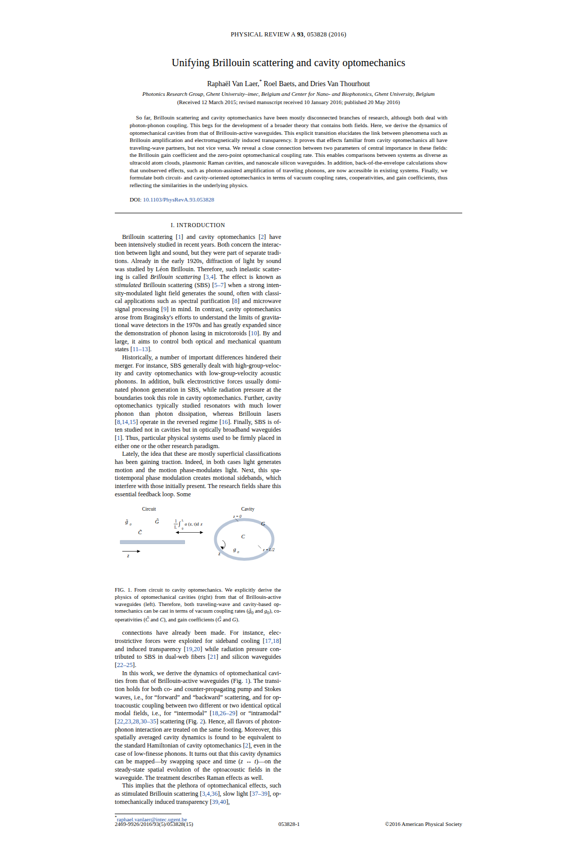PHYSICAL REVIEW A 93, 053828 (2016)
Unifying Brillouin scattering and cavity optomechanics
Raphaël Van Laer,* Roel Baets, and Dries Van Thourhout
Photonics Research Group, Ghent University–imec, Belgium and Center for Nano- and Biophotonics, Ghent University, Belgium
(Received 12 March 2015; revised manuscript received 10 January 2016; published 20 May 2016)
So far, Brillouin scattering and cavity optomechanics have been mostly disconnected branches of research, although both deal with photon-phonon coupling. This begs for the development of a broader theory that contains both fields. Here, we derive the dynamics of optomechanical cavities from that of Brillouin-active waveguides. This explicit transition elucidates the link between phenomena such as Brillouin amplification and electromagnetically induced transparency. It proves that effects familiar from cavity optomechanics all have traveling-wave partners, but not vice versa. We reveal a close connection between two parameters of central importance in these fields: the Brillouin gain coefficient and the zero-point optomechanical coupling rate. This enables comparisons between systems as diverse as ultracold atom clouds, plasmonic Raman cavities, and nanoscale silicon waveguides. In addition, back-of-the-envelope calculations show that unobserved effects, such as photon-assisted amplification of traveling phonons, are now accessible in existing systems. Finally, we formulate both circuit- and cavity-oriented optomechanics in terms of vacuum coupling rates, cooperativities, and gain coefficients, thus reflecting the similarities in the underlying physics.
DOI: 10.1103/PhysRevA.93.053828
I. INTRODUCTION
Brillouin scattering [1] and cavity optomechanics [2] have been intensively studied in recent years. Both concern the interaction between light and sound, but they were part of separate traditions. Already in the early 1920s, diffraction of light by sound was studied by Léon Brillouin. Therefore, such inelastic scattering is called Brillouin scattering [3,4]. The effect is known as stimulated Brillouin scattering (SBS) [5–7] when a strong intensity-modulated light field generates the sound, often with classical applications such as spectral purification [8] and microwave signal processing [9] in mind. In contrast, cavity optomechanics arose from Braginsky's efforts to understand the limits of gravitational wave detectors in the 1970s and has greatly expanded since the demonstration of phonon lasing in microtoroids [10]. By and large, it aims to control both optical and mechanical quantum states [11–13].
Historically, a number of important differences hindered their merger. For instance, SBS generally dealt with high-group-velocity and cavity optomechanics with low-group-velocity acoustic phonons. In addition, bulk electrostrictive forces usually dominated phonon generation in SBS, while radiation pressure at the boundaries took this role in cavity optomechanics. Further, cavity optomechanics typically studied resonators with much lower phonon than photon dissipation, whereas Brillouin lasers [8,14,15] operate in the reversed regime [16]. Finally, SBS is often studied not in cavities but in optically broadband waveguides [1]. Thus, particular physical systems used to be firmly placed in either one or the other research paradigm.
Lately, the idea that these are mostly superficial classifications has been gaining traction. Indeed, in both cases light generates motion and the motion phase-modulates light. Next, this spatiotemporal phase modulation creates motional sidebands, which interfere with those initially present. The research fields share this essential feedback loop. Some
Circuit Cavity g̃ 0 G̃ C̃ 1 L ∫ L 0 a (z, t)d z z z = 0 G C g 0 z = L/2 z
FIG. 1. From circuit to cavity optomechanics. We explicitly derive the physics of optomechanical cavities (right) from that of Brillouin-active waveguides (left). Therefore, both traveling-wave and cavity-based optomechanics can be cast in terms of vacuum coupling rates (g̃0 and g0), cooperativities (C̃ and C), and gain coefficients (G̃ and G).
connections have already been made. For instance, electrostrictive forces were exploited for sideband cooling [17,18] and induced transparency [19,20] while radiation pressure contributed to SBS in dual-web fibers [21] and silicon waveguides [22–25].
In this work, we derive the dynamics of optomechanical cavities from that of Brillouin-active waveguides (Fig. 1). The transition holds for both co- and counter-propagating pump and Stokes waves, i.e., for “forward” and “backward” scattering, and for optoacoustic coupling between two different or two identical optical modal fields, i.e., for “intermodal” [18,26–29] or “intramodal” [22,23,28,30–35] scattering (Fig. 2). Hence, all flavors of photon-phonon interaction are treated on the same footing. Moreover, this spatially averaged cavity dynamics is found to be equivalent to the standard Hamiltonian of cavity optomechanics [2], even in the case of low-finesse phonons. It turns out that this cavity dynamics can be mapped—by swapping space and time (z ↔ t)—on the steady-state spatial evolution of the optoacoustic fields in the waveguide. The treatment describes Raman effects as well.
This implies that the plethora of optomechanical effects, such as stimulated Brillouin scattering [3,4,36], slow light [37–39], optomechanically induced transparency [39,40],
*raphael.vanlaer@intec.ugent.be
2469-9926/2016/93(5)/053828(15)
053828-1
©2016 American Physical Society